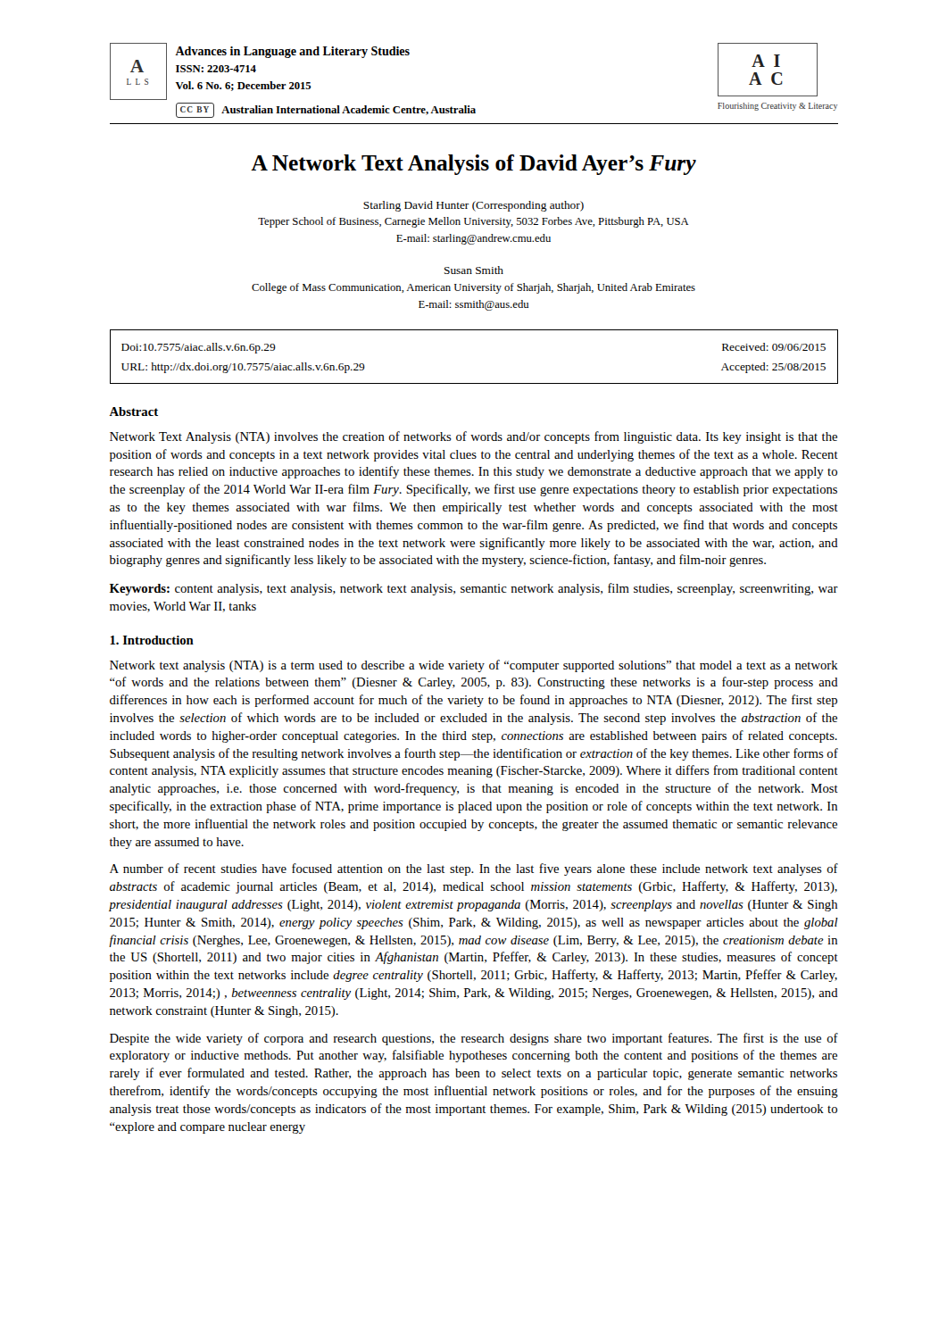A L L S
Advances in Language and Literary Studies
ISSN: 2203-4714
Vol. 6 No. 6; December 2015
CC BY Australian International Academic Centre, Australia
A I A C
Flourishing Creativity & Literacy
A Network Text Analysis of David Ayer’s Fury
Starling David Hunter (Corresponding author)
Tepper School of Business, Carnegie Mellon University, 5032 Forbes Ave, Pittsburgh PA, USA
E-mail: starling@andrew.cmu.edu
Susan Smith
College of Mass Communication, American University of Sharjah, Sharjah, United Arab Emirates
E-mail: ssmith@aus.edu
Doi:10.7575/aiac.alls.v.6n.6p.29 Received: 09/06/2015
URL: http://dx.doi.org/10.7575/aiac.alls.v.6n.6p.29 Accepted: 25/08/2015
Abstract
Network Text Analysis (NTA) involves the creation of networks of words and/or concepts from linguistic data. Its key insight is that the position of words and concepts in a text network provides vital clues to the central and underlying themes of the text as a whole. Recent research has relied on inductive approaches to identify these themes. In this study we demonstrate a deductive approach that we apply to the screenplay of the 2014 World War II-era film Fury. Specifically, we first use genre expectations theory to establish prior expectations as to the key themes associated with war films. We then empirically test whether words and concepts associated with the most influentially-positioned nodes are consistent with themes common to the war-film genre. As predicted, we find that words and concepts associated with the least constrained nodes in the text network were significantly more likely to be associated with the war, action, and biography genres and significantly less likely to be associated with the mystery, science-fiction, fantasy, and film-noir genres.
Keywords: content analysis, text analysis, network text analysis, semantic network analysis, film studies, screenplay, screenwriting, war movies, World War II, tanks
1. Introduction
Network text analysis (NTA) is a term used to describe a wide variety of “computer supported solutions” that model a text as a network “of words and the relations between them” (Diesner & Carley, 2005, p. 83). Constructing these networks is a four-step process and differences in how each is performed account for much of the variety to be found in approaches to NTA (Diesner, 2012). The first step involves the selection of which words are to be included or excluded in the analysis. The second step involves the abstraction of the included words to higher-order conceptual categories. In the third step, connections are established between pairs of related concepts. Subsequent analysis of the resulting network involves a fourth step—the identification or extraction of the key themes. Like other forms of content analysis, NTA explicitly assumes that structure encodes meaning (Fischer-Starcke, 2009). Where it differs from traditional content analytic approaches, i.e. those concerned with word-frequency, is that meaning is encoded in the structure of the network. Most specifically, in the extraction phase of NTA, prime importance is placed upon the position or role of concepts within the text network. In short, the more influential the network roles and position occupied by concepts, the greater the assumed thematic or semantic relevance they are assumed to have.
A number of recent studies have focused attention on the last step. In the last five years alone these include network text analyses of abstracts of academic journal articles (Beam, et al, 2014), medical school mission statements (Grbic, Hafferty, & Hafferty, 2013), presidential inaugural addresses (Light, 2014), violent extremist propaganda (Morris, 2014), screenplays and novellas (Hunter & Singh 2015; Hunter & Smith, 2014), energy policy speeches (Shim, Park, & Wilding, 2015), as well as newspaper articles about the global financial crisis (Nerghes, Lee, Groenewegen, & Hellsten, 2015), mad cow disease (Lim, Berry, & Lee, 2015), the creationism debate in the US (Shortell, 2011) and two major cities in Afghanistan (Martin, Pfeffer, & Carley, 2013). In these studies, measures of concept position within the text networks include degree centrality (Shortell, 2011; Grbic, Hafferty, & Hafferty, 2013; Martin, Pfeffer & Carley, 2013; Morris, 2014;) , betweenness centrality (Light, 2014; Shim, Park, & Wilding, 2015; Nerges, Groenewegen, & Hellsten, 2015), and network constraint (Hunter & Singh, 2015).
Despite the wide variety of corpora and research questions, the research designs share two important features. The first is the use of exploratory or inductive methods. Put another way, falsifiable hypotheses concerning both the content and positions of the themes are rarely if ever formulated and tested. Rather, the approach has been to select texts on a particular topic, generate semantic networks therefrom, identify the words/concepts occupying the most influential network positions or roles, and for the purposes of the ensuing analysis treat those words/concepts as indicators of the most important themes. For example, Shim, Park & Wilding (2015) undertook to “explore and compare nuclear energy